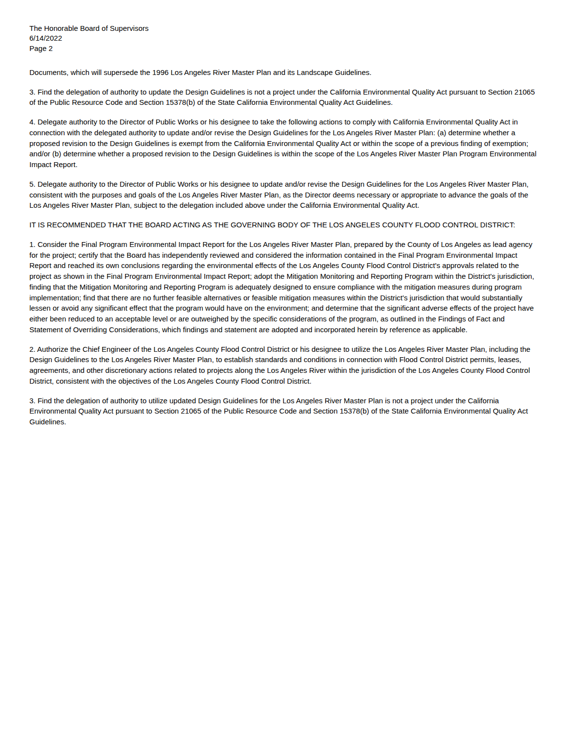The Honorable Board of Supervisors
6/14/2022
Page 2
Documents, which will supersede the 1996 Los Angeles River Master Plan and its Landscape Guidelines.
3. Find the delegation of authority to update the Design Guidelines is not a project under the California Environmental Quality Act pursuant to Section 21065 of the Public Resource Code and Section 15378(b) of the State California Environmental Quality Act Guidelines.
4. Delegate authority to the Director of Public Works or his designee to take the following actions to comply with California Environmental Quality Act in connection with the delegated authority to update and/or revise the Design Guidelines for the Los Angeles River Master Plan: (a) determine whether a proposed revision to the Design Guidelines is exempt from the California Environmental Quality Act or within the scope of a previous finding of exemption; and/or (b) determine whether a proposed revision to the Design Guidelines is within the scope of the Los Angeles River Master Plan Program Environmental Impact Report.
5. Delegate authority to the Director of Public Works or his designee to update and/or revise the Design Guidelines for the Los Angeles River Master Plan, consistent with the purposes and goals of the Los Angeles River Master Plan, as the Director deems necessary or appropriate to advance the goals of the Los Angeles River Master Plan, subject to the delegation included above under the California Environmental Quality Act.
IT IS RECOMMENDED THAT THE BOARD ACTING AS THE GOVERNING BODY OF THE LOS ANGELES COUNTY FLOOD CONTROL DISTRICT:
1. Consider the Final Program Environmental Impact Report for the Los Angeles River Master Plan, prepared by the County of Los Angeles as lead agency for the project; certify that the Board has independently reviewed and considered the information contained in the Final Program Environmental Impact Report and reached its own conclusions regarding the environmental effects of the Los Angeles County Flood Control District's approvals related to the project as shown in the Final Program Environmental Impact Report; adopt the Mitigation Monitoring and Reporting Program within the District's jurisdiction, finding that the Mitigation Monitoring and Reporting Program is adequately designed to ensure compliance with the mitigation measures during program implementation; find that there are no further feasible alternatives or feasible mitigation measures within the District's jurisdiction that would substantially lessen or avoid any significant effect that the program would have on the environment; and determine that the significant adverse effects of the project have either been reduced to an acceptable level or are outweighed by the specific considerations of the program, as outlined in the Findings of Fact and Statement of Overriding Considerations, which findings and statement are adopted and incorporated herein by reference as applicable.
2. Authorize the Chief Engineer of the Los Angeles County Flood Control District or his designee to utilize the Los Angeles River Master Plan, including the Design Guidelines to the Los Angeles River Master Plan, to establish standards and conditions in connection with Flood Control District permits, leases, agreements, and other discretionary actions related to projects along the Los Angeles River within the jurisdiction of the Los Angeles County Flood Control District, consistent with the objectives of the Los Angeles County Flood Control District.
3. Find the delegation of authority to utilize updated Design Guidelines for the Los Angeles River Master Plan is not a project under the California Environmental Quality Act pursuant to Section 21065 of the Public Resource Code and Section 15378(b) of the State California Environmental Quality Act Guidelines.